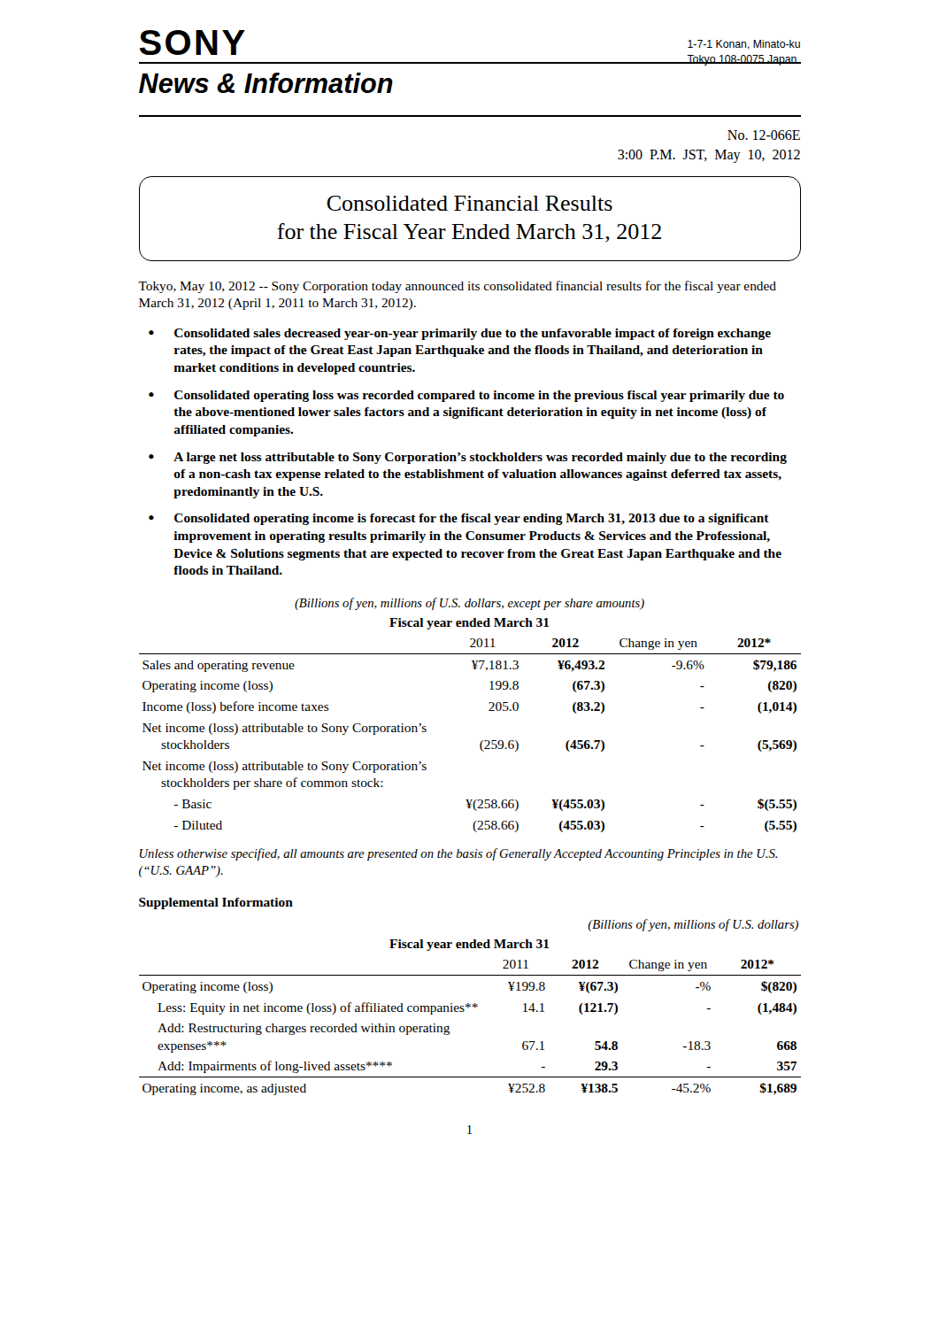1-7-1 Konan, Minato-ku
Tokyo 108-0075 Japan
SONY
News & Information
No. 12-066E
3:00 P.M. JST, May 10, 2012
Consolidated Financial Results
for the Fiscal Year Ended March 31, 2012
Tokyo, May 10, 2012 -- Sony Corporation today announced its consolidated financial results for the fiscal year ended March 31, 2012 (April 1, 2011 to March 31, 2012).
Consolidated sales decreased year-on-year primarily due to the unfavorable impact of foreign exchange rates, the impact of the Great East Japan Earthquake and the floods in Thailand, and deterioration in market conditions in developed countries.
Consolidated operating loss was recorded compared to income in the previous fiscal year primarily due to the above-mentioned lower sales factors and a significant deterioration in equity in net income (loss) of affiliated companies.
A large net loss attributable to Sony Corporation’s stockholders was recorded mainly due to the recording of a non-cash tax expense related to the establishment of valuation allowances against deferred tax assets, predominantly in the U.S.
Consolidated operating income is forecast for the fiscal year ending March 31, 2013 due to a significant improvement in operating results primarily in the Consumer Products & Services and the Professional, Device & Solutions segments that are expected to recover from the Great East Japan Earthquake and the floods in Thailand.
(Billions of yen, millions of U.S. dollars, except per share amounts)
Fiscal year ended March 31
| | 2011 | 2012 | Change in yen | 2012* |
| --- | --- | --- | --- | --- |
| Sales and operating revenue | ¥7,181.3 | ¥6,493.2 | -9.6% | $79,186 |
| Operating income (loss) | 199.8 | (67.3) | - | (820) |
| Income (loss) before income taxes | 205.0 | (83.2) | - | (1,014) |
| Net income (loss) attributable to Sony Corporation’s stockholders | (259.6) | (456.7) | - | (5,569) |
| Net income (loss) attributable to Sony Corporation’s stockholders per share of common stock: | | | | |
| - Basic | ¥(258.66) | ¥(455.03) | - | $(5.55) |
| - Diluted | (258.66) | (455.03) | - | (5.55) |
Unless otherwise specified, all amounts are presented on the basis of Generally Accepted Accounting Principles in the U.S. (“U.S. GAAP”).
Supplemental Information
(Billions of yen, millions of U.S. dollars)
Fiscal year ended March 31
| | 2011 | 2012 | Change in yen | 2012* |
| --- | --- | --- | --- | --- |
| Operating income (loss) | ¥199.8 | ¥(67.3) | -% | $(820) |
| Less: Equity in net income (loss) of affiliated companies** | 14.1 | (121.7) | - | (1,484) |
| Add: Restructuring charges recorded within operating expenses*** | 67.1 | 54.8 | -18.3 | 668 |
| Add: Impairments of long-lived assets**** | - | 29.3 | - | 357 |
| Operating income, as adjusted | ¥252.8 | ¥138.5 | -45.2% | $1,689 |
1